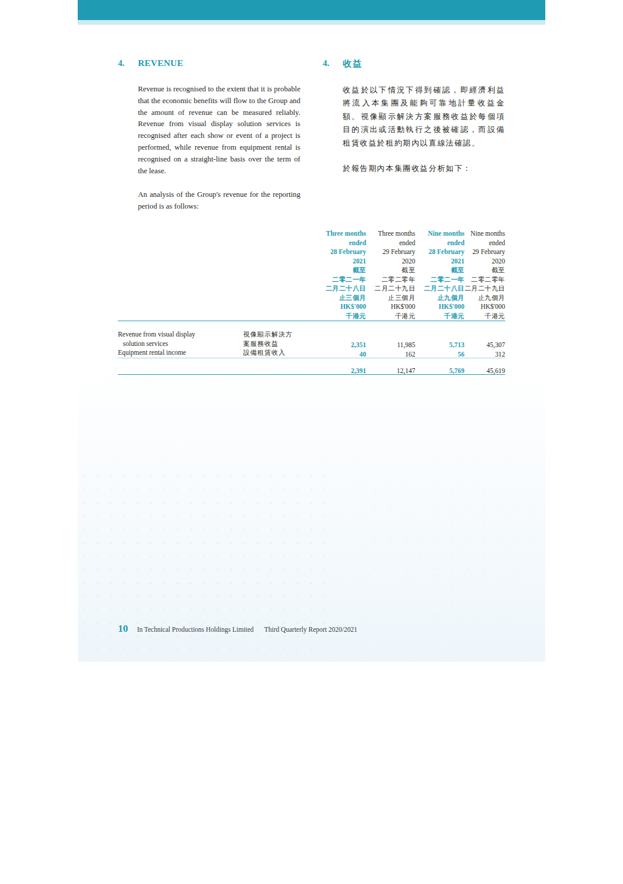4.
REVENUE
4.
收益
Revenue is recognised to the extent that it is probable that the economic benefits will flow to the Group and the amount of revenue can be measured reliably. Revenue from visual display solution services is recognised after each show or event of a project is performed, while revenue from equipment rental is recognised on a straight-line basis over the term of the lease.
An analysis of the Group's revenue for the reporting period is as follows:
收益於以下情況下得到確認，即經濟利益將流入本集團及能夠可靠地計量收益金額。視像顯示解決方案服務收益於每個項目的演出或活動執行之後被確認，而設備租賃收益於租約期內以直線法確認。
於報告期內本集團收益分析如下：
| | | Three months ended 28 February 2021 截至 二零二一年 二月二十八日 止三個月 HK$'000 千港元 | Three months ended 29 February 2020 截至 二零二零年 二月二十九日 止三個月 HK$'000 千港元 | Nine months ended 28 February 2021 截至 二零二一年 二月二十八日 止九個月 HK$'000 千港元 | Nine months ended 29 February 2020 截至 二零二零年 二月二十九日 止九個月 HK$'000 千港元 |
| Revenue from visual display solution services | 視像顯示解決方 案服務收益 | 2,351 | 11,985 | 5,713 | 45,307 |
| Equipment rental income | 設備租賃收入 | 40 | 162 | 56 | 312 |
| | | 2,391 | 12,147 | 5,769 | 45,619 |
10
In Technical Productions Holdings Limited Third Quarterly Report 2020/2021